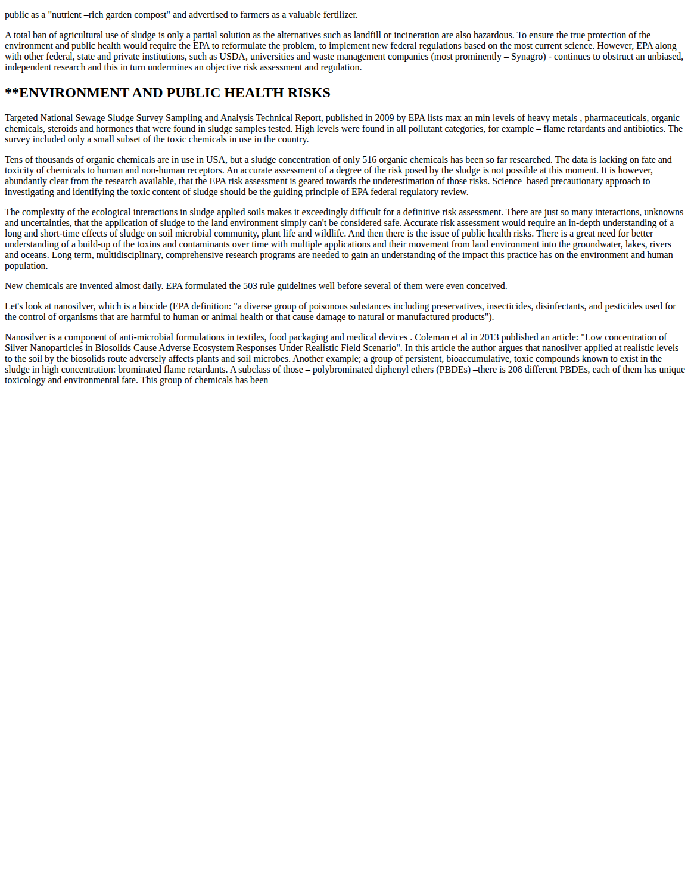public as a "nutrient –rich garden compost" and advertised to farmers as a valuable fertilizer.
A total ban of agricultural use of sludge is only a partial solution as the alternatives such as landfill or incineration are also hazardous. To ensure the true protection of the environment and public health would require the EPA to reformulate the problem, to implement new federal regulations based on the most current science. However, EPA along with other federal, state and private institutions, such as USDA, universities and waste management companies (most prominently – Synagro) - continues to obstruct an unbiased, independent research and this in turn undermines an objective risk assessment and regulation.
**ENVIRONMENT AND PUBLIC HEALTH RISKS
Targeted National Sewage Sludge Survey Sampling and Analysis Technical Report, published in 2009 by EPA lists max an min levels of heavy metals , pharmaceuticals, organic chemicals, steroids and hormones that were found in sludge samples tested. High levels were found in all pollutant categories, for example – flame retardants and antibiotics. The survey included only a small subset of the toxic chemicals in use in the country.
Tens of thousands of organic chemicals are in use in USA, but a sludge concentration of only 516 organic chemicals has been so far researched. The data is lacking on fate and toxicity of chemicals to human and non-human receptors. An accurate assessment of a degree of the risk posed by the sludge is not possible at this moment. It is however, abundantly clear from the research available, that the EPA risk assessment is geared towards the underestimation of those risks. Science–based precautionary approach to investigating and identifying the toxic content of sludge should be the guiding principle of EPA federal regulatory review.
The complexity of the ecological interactions in sludge applied soils makes it exceedingly difficult for a definitive risk assessment. There are just so many interactions, unknowns and uncertainties, that the application of sludge to the land environment simply can't be considered safe. Accurate risk assessment would require an in-depth understanding of a long and short-time effects of sludge on soil microbial community, plant life and wildlife. And then there is the issue of public health risks. There is a great need for better understanding of a build-up of the toxins and contaminants over time with multiple applications and their movement from land environment into the groundwater, lakes, rivers and oceans. Long term, multidisciplinary, comprehensive research programs are needed to gain an understanding of the impact this practice has on the environment and human population.
New chemicals are invented almost daily. EPA formulated the 503 rule guidelines well before several of them were even conceived.
Let's look at nanosilver, which is a biocide (EPA definition: "a diverse group of poisonous substances including preservatives, insecticides, disinfectants, and pesticides used for the control of organisms that are harmful to human or animal health or that cause damage to natural or manufactured products").
Nanosilver is a component of anti-microbial formulations in textiles, food packaging and medical devices . Coleman et al in 2013 published an article: "Low concentration of Silver Nanoparticles in Biosolids Cause Adverse Ecosystem Responses Under Realistic Field Scenario". In this article the author argues that nanosilver applied at realistic levels to the soil by the biosolids route adversely affects plants and soil microbes. Another example; a group of persistent, bioaccumulative, toxic compounds known to exist in the sludge in high concentration: brominated flame retardants. A subclass of those – polybrominated diphenyl ethers (PBDEs) –there is 208 different PBDEs, each of them has unique toxicology and environmental fate. This group of chemicals has been